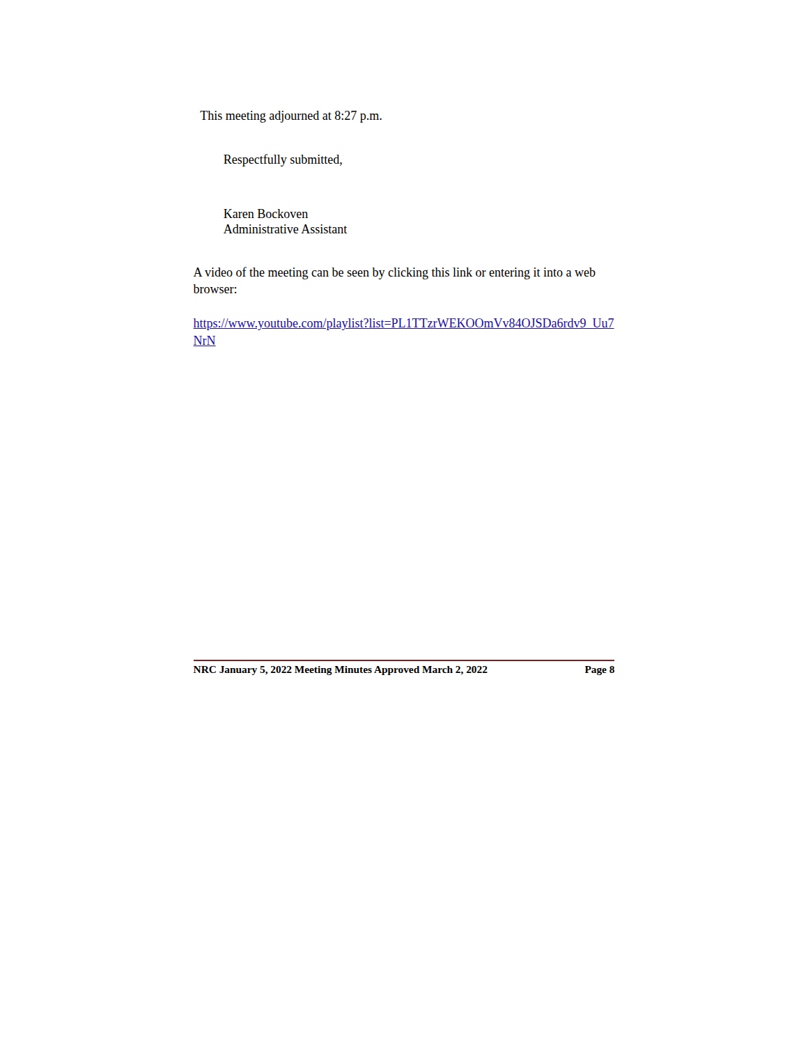This meeting adjourned at 8:27 p.m.
Respectfully submitted,
Karen Bockoven
Administrative Assistant
A video of the meeting can be seen by clicking this link or entering it into a web browser:
https://www.youtube.com/playlist?list=PL1TTzrWEKOOmVv84OJSDa6rdv9_Uu7NrN
NRC January 5, 2022 Meeting Minutes Approved March 2, 2022 Page 8